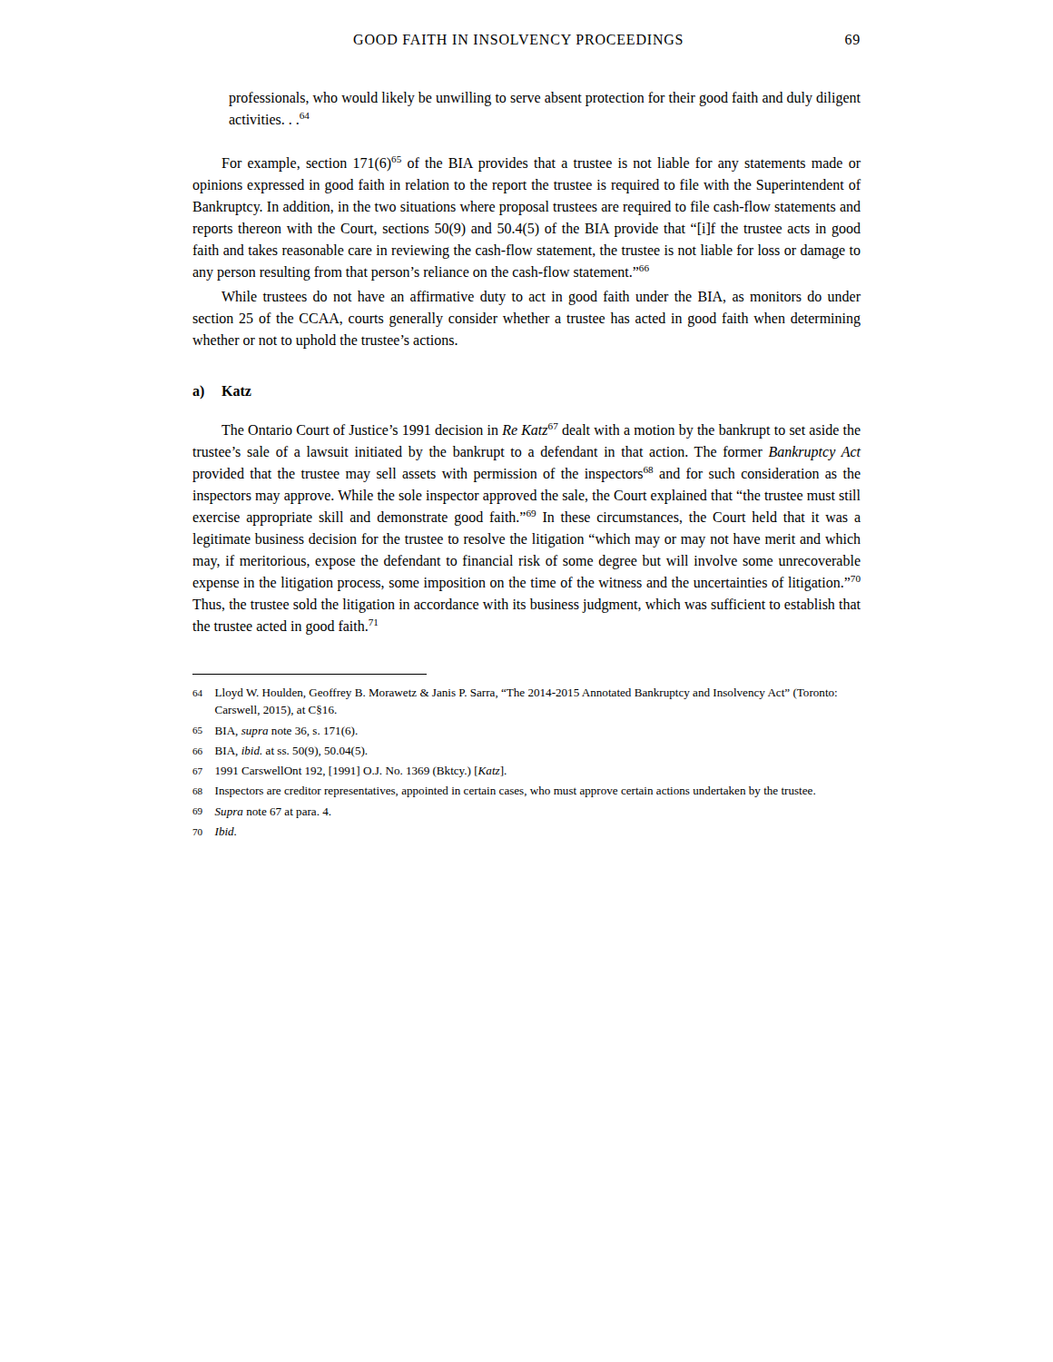GOOD FAITH IN INSOLVENCY PROCEEDINGS 69
professionals, who would likely be unwilling to serve absent protection for their good faith and duly diligent activities. . .64
For example, section 171(6)65 of the BIA provides that a trustee is not liable for any statements made or opinions expressed in good faith in relation to the report the trustee is required to file with the Superintendent of Bankruptcy. In addition, in the two situations where proposal trustees are required to file cash-flow statements and reports thereon with the Court, sections 50(9) and 50.4(5) of the BIA provide that “[i]f the trustee acts in good faith and takes reasonable care in reviewing the cash-flow statement, the trustee is not liable for loss or damage to any person resulting from that person’s reliance on the cash-flow statement.”66
While trustees do not have an affirmative duty to act in good faith under the BIA, as monitors do under section 25 of the CCAA, courts generally consider whether a trustee has acted in good faith when determining whether or not to uphold the trustee’s actions.
a) Katz
The Ontario Court of Justice’s 1991 decision in Re Katz67 dealt with a motion by the bankrupt to set aside the trustee’s sale of a lawsuit initiated by the bankrupt to a defendant in that action. The former Bankruptcy Act provided that the trustee may sell assets with permission of the inspectors68 and for such consideration as the inspectors may approve. While the sole inspector approved the sale, the Court explained that “the trustee must still exercise appropriate skill and demonstrate good faith.”69 In these circumstances, the Court held that it was a legitimate business decision for the trustee to resolve the litigation “which may or may not have merit and which may, if meritorious, expose the defendant to financial risk of some degree but will involve some unrecoverable expense in the litigation process, some imposition on the time of the witness and the uncertainties of litigation.”70 Thus, the trustee sold the litigation in accordance with its business judgment, which was sufficient to establish that the trustee acted in good faith.71
64 Lloyd W. Houlden, Geoffrey B. Morawetz & Janis P. Sarra, “The 2014-2015 Annotated Bankruptcy and Insolvency Act” (Toronto: Carswell, 2015), at C§16.
65 BIA, supra note 36, s. 171(6).
66 BIA, ibid. at ss. 50(9), 50.04(5).
67 1991 CarswellOnt 192, [1991] O.J. No. 1369 (Bktcy.) [Katz].
68 Inspectors are creditor representatives, appointed in certain cases, who must approve certain actions undertaken by the trustee.
69 Supra note 67 at para. 4.
70 Ibid.